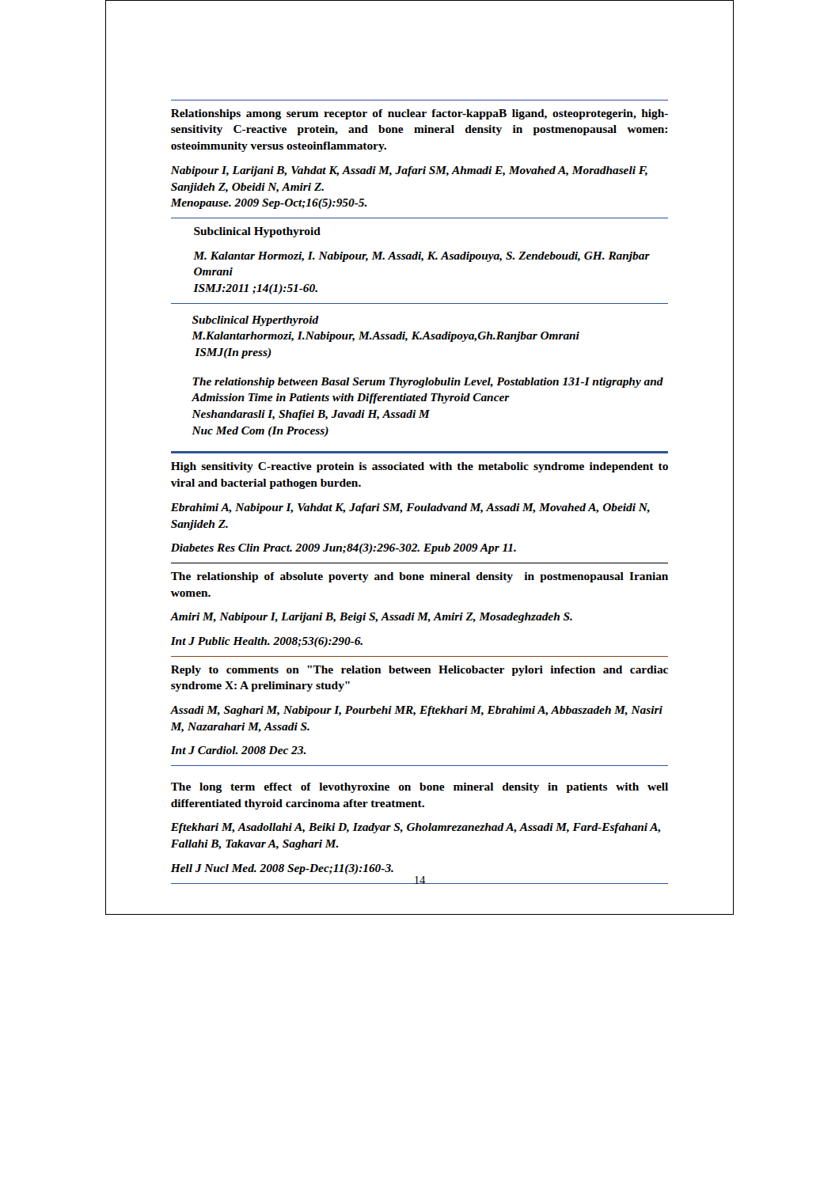Relationships among serum receptor of nuclear factor-kappaB ligand, osteoprotegerin, high-sensitivity C-reactive protein, and bone mineral density in postmenopausal women: osteoimmunity versus osteoinflammatory.
Nabipour I, Larijani B, Vahdat K, Assadi M, Jafari SM, Ahmadi E, Movahed A, Moradhaseli F, Sanjideh Z, Obeidi N, Amiri Z.
Menopause. 2009 Sep-Oct;16(5):950-5.
Subclinical Hypothyroid
M. Kalantar Hormozi, I. Nabipour, M. Assadi, K. Asadipouya, S. Zendeboudi, GH. Ranjbar Omrani
ISMJ:2011 ;14(1):51-60.
Subclinical Hyperthyroid
M.Kalantarhormozi, I.Nabipour, M.Assadi, K.Asadipoya,Gh.Ranjbar Omrani
ISMJ(In press)
The relationship between Basal Serum Thyroglobulin Level, Postablation 131-I ntigraphy and Admission Time in Patients with Differentiated Thyroid Cancer
Neshandarasli I, Shafiei B, Javadi H, Assadi M
Nuc Med Com (In Process)
High sensitivity C-reactive protein is associated with the metabolic syndrome independent to viral and bacterial pathogen burden.
Ebrahimi A, Nabipour I, Vahdat K, Jafari SM, Fouladvand M, Assadi M, Movahed A, Obeidi N, Sanjideh Z.
Diabetes Res Clin Pract. 2009 Jun;84(3):296-302. Epub 2009 Apr 11.
The relationship of absolute poverty and bone mineral density in postmenopausal Iranian women.
Amiri M, Nabipour I, Larijani B, Beigi S, Assadi M, Amiri Z, Mosadeghzadeh S.
Int J Public Health. 2008;53(6):290-6.
Reply to comments on "The relation between Helicobacter pylori infection and cardiac syndrome X: A preliminary study"
Assadi M, Saghari M, Nabipour I, Pourbehi MR, Eftekhari M, Ebrahimi A, Abbaszadeh M, Nasiri M, Nazarahari M, Assadi S.
Int J Cardiol. 2008 Dec 23.
The long term effect of levothyroxine on bone mineral density in patients with well differentiated thyroid carcinoma after treatment.
Eftekhari M, Asadollahi A, Beiki D, Izadyar S, Gholamrezanezhad A, Assadi M, Fard-Esfahani A, Fallahi B, Takavar A, Saghari M.
Hell J Nucl Med. 2008 Sep-Dec;11(3):160-3.
14